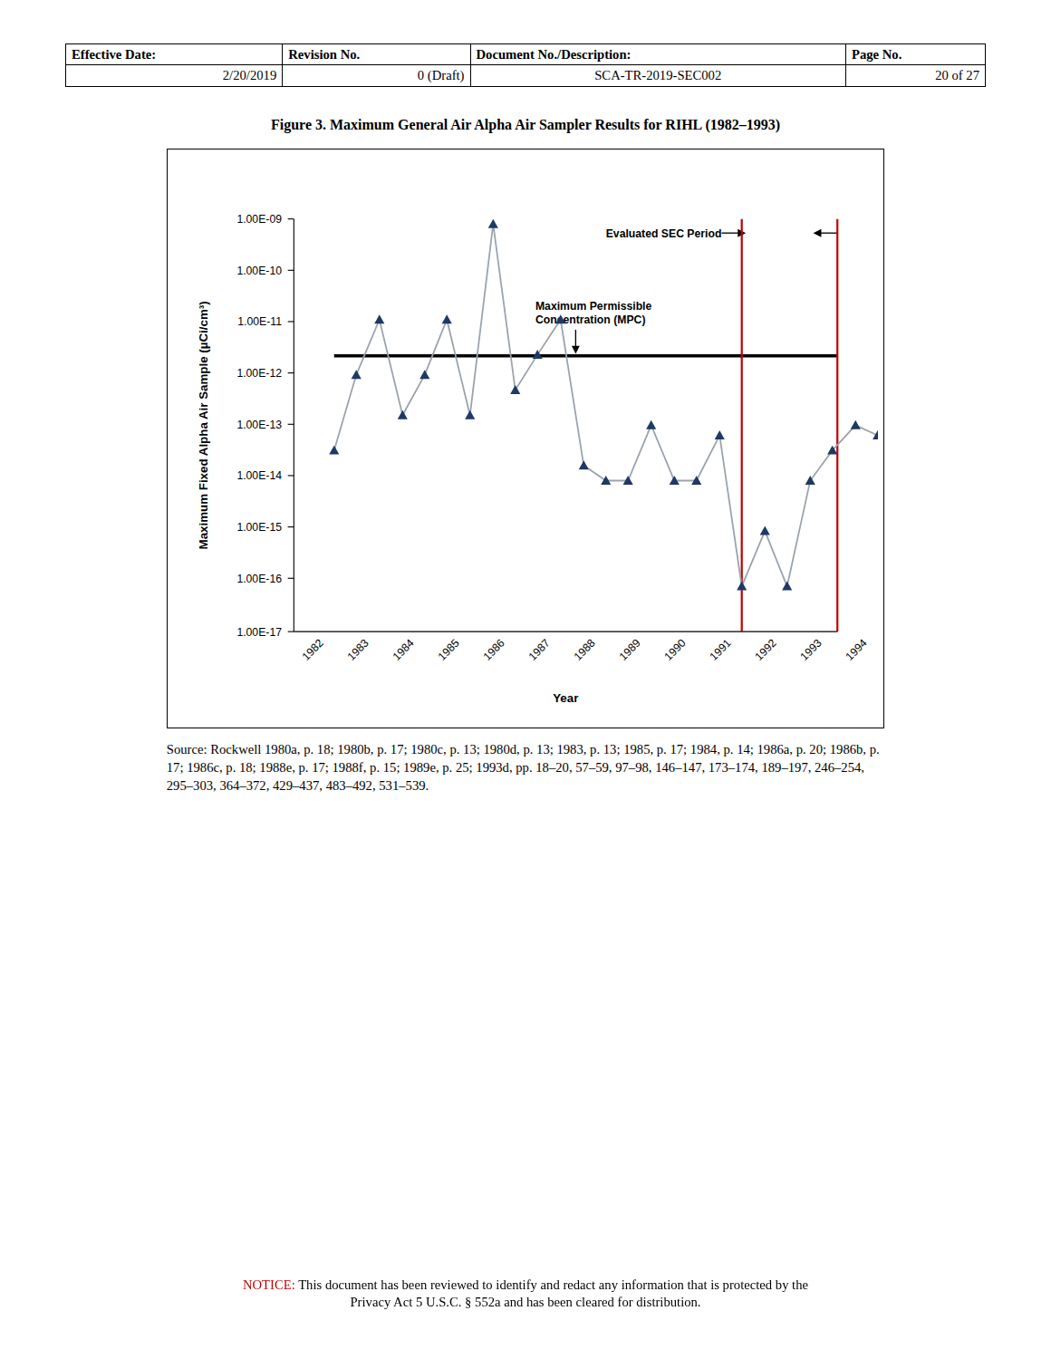| Effective Date: | Revision No. | Document No./Description: | Page No. |
| --- | --- | --- | --- |
| 2/20/2019 | 0 (Draft) | SCA-TR-2019-SEC002 | 20 of 27 |
Figure 3. Maximum General Air Alpha Air Sampler Results for RIHL (1982–1993)
1.00E-09 1.00E-10 1.00E-11 1.00E-12 1.00E-13 1.00E-14 1.00E-15 1.00E-16 1.00E-17 Maximum Fixed Alpha Air Sample (µCi/cm³) 1982 1983 1984 1985 1986 1987 1988 1989 1990 1991 1992 1993 1994 Year Maximum Permissible Concentration (MPC) Evaluated SEC Period
Source: Rockwell 1980a, p. 18; 1980b, p. 17; 1980c, p. 13; 1980d, p. 13; 1983, p. 13; 1985, p. 17; 1984, p. 14; 1986a, p. 20; 1986b, p. 17; 1986c, p. 18; 1988e, p. 17; 1988f, p. 15; 1989e, p. 25; 1993d, pp. 18–20, 57–59, 97–98, 146–147, 173–174, 189–197, 246–254, 295–303, 364–372, 429–437, 483–492, 531–539.
NOTICE: This document has been reviewed to identify and redact any information that is protected by the
Privacy Act 5 U.S.C. § 552a and has been cleared for distribution.